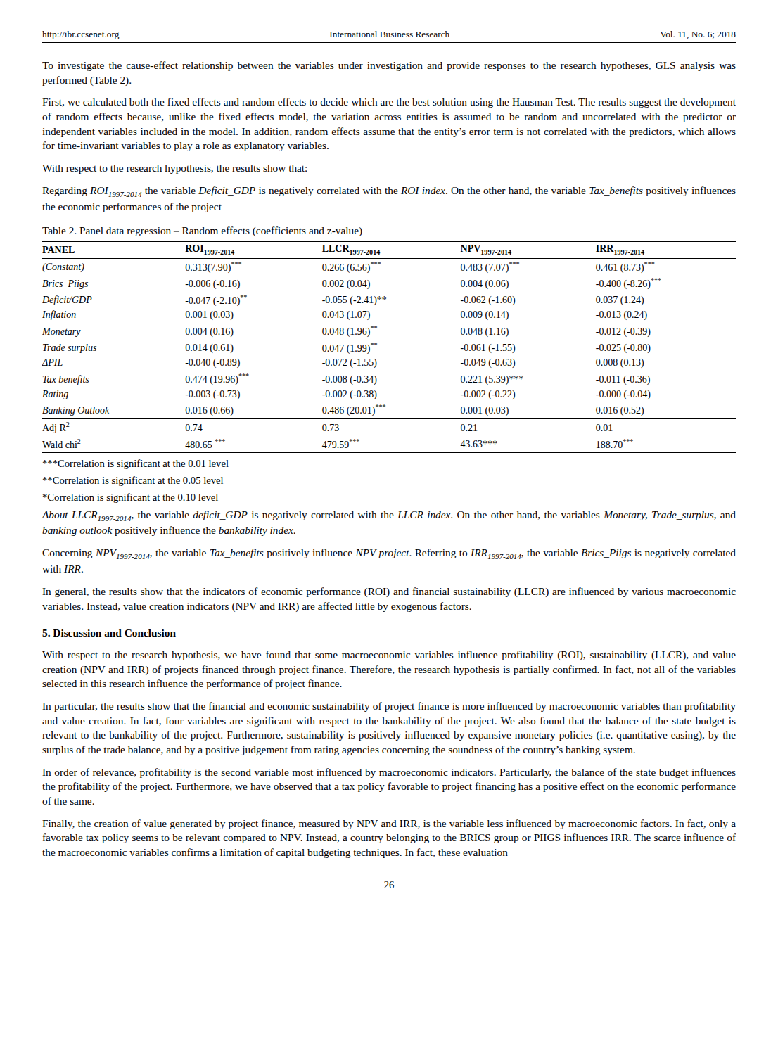http://ibr.ccsenet.org
International Business Research
Vol. 11, No. 6; 2018
To investigate the cause-effect relationship between the variables under investigation and provide responses to the research hypotheses, GLS analysis was performed (Table 2).
First, we calculated both the fixed effects and random effects to decide which are the best solution using the Hausman Test. The results suggest the development of random effects because, unlike the fixed effects model, the variation across entities is assumed to be random and uncorrelated with the predictor or independent variables included in the model. In addition, random effects assume that the entity’s error term is not correlated with the predictors, which allows for time-invariant variables to play a role as explanatory variables.
With respect to the research hypothesis, the results show that:
Regarding ROI1997-2014 the variable Deficit_GDP is negatively correlated with the ROI index. On the other hand, the variable Tax_benefits positively influences the economic performances of the project
Table 2. Panel data regression – Random effects (coefficients and z-value)
| PANEL | ROI 1997-2014 | LLCR 1997-2014 | NPV 1997-2014 | IRR 1997-2014 |
| --- | --- | --- | --- | --- |
| (Constant) | 0.313(7.90) *** | 0.266 (6.56) *** | 0.483 (7.07) *** | 0.461 (8.73) *** |
| Brics_Piigs | -0.006 (-0.16) | 0.002 (0.04) | 0.004 (0.06) | -0.400 (-8.26) *** |
| Deficit/GDP | -0.047 (-2.10) ** | -0.055 (-2.41)** | -0.062 (-1.60) | 0.037 (1.24) |
| Inflation | 0.001 (0.03) | 0.043 (1.07) | 0.009 (0.14) | -0.013 (0.24) |
| Monetary | 0.004 (0.16) | 0.048 (1.96) ** | 0.048 (1.16) | -0.012 (-0.39) |
| Trade surplus | 0.014 (0.61) | 0.047 (1.99) ** | -0.061 (-1.55) | -0.025 (-0.80) |
| ΔPIL | -0.040 (-0.89) | -0.072 (-1.55) | -0.049 (-0.63) | 0.008 (0.13) |
| Tax benefits | 0.474 (19.96) *** | -0.008 (-0.34) | 0.221 (5.39)*** | -0.011 (-0.36) |
| Rating | -0.003 (-0.73) | -0.002 (-0.38) | -0.002 (-0.22) | -0.000 (-0.04) |
| Banking Outlook | 0.016 (0.66) | 0.486 (20.01) *** | 0.001 (0.03) | 0.016 (0.52) |
| Adj R 2 | 0.74 | 0.73 | 0.21 | 0.01 |
| Wald chi 2 | 480.65 *** | 479.59 *** | 43.63*** | 188.70 *** |
***Correlation is significant at the 0.01 level
**Correlation is significant at the 0.05 level
*Correlation is significant at the 0.10 level
About LLCR1997-2014, the variable deficit_GDP is negatively correlated with the LLCR index. On the other hand, the variables Monetary, Trade_surplus, and banking outlook positively influence the bankability index.
Concerning NPV1997-2014, the variable Tax_benefits positively influence NPV project. Referring to IRR1997-2014, the variable Brics_Piigs is negatively correlated with IRR.
In general, the results show that the indicators of economic performance (ROI) and financial sustainability (LLCR) are influenced by various macroeconomic variables. Instead, value creation indicators (NPV and IRR) are affected little by exogenous factors.
5. Discussion and Conclusion
With respect to the research hypothesis, we have found that some macroeconomic variables influence profitability (ROI), sustainability (LLCR), and value creation (NPV and IRR) of projects financed through project finance. Therefore, the research hypothesis is partially confirmed. In fact, not all of the variables selected in this research influence the performance of project finance.
In particular, the results show that the financial and economic sustainability of project finance is more influenced by macroeconomic variables than profitability and value creation. In fact, four variables are significant with respect to the bankability of the project. We also found that the balance of the state budget is relevant to the bankability of the project. Furthermore, sustainability is positively influenced by expansive monetary policies (i.e. quantitative easing), by the surplus of the trade balance, and by a positive judgement from rating agencies concerning the soundness of the country’s banking system.
In order of relevance, profitability is the second variable most influenced by macroeconomic indicators. Particularly, the balance of the state budget influences the profitability of the project. Furthermore, we have observed that a tax policy favorable to project financing has a positive effect on the economic performance of the same.
Finally, the creation of value generated by project finance, measured by NPV and IRR, is the variable less influenced by macroeconomic factors. In fact, only a favorable tax policy seems to be relevant compared to NPV. Instead, a country belonging to the BRICS group or PIIGS influences IRR. The scarce influence of the macroeconomic variables confirms a limitation of capital budgeting techniques. In fact, these evaluation
26